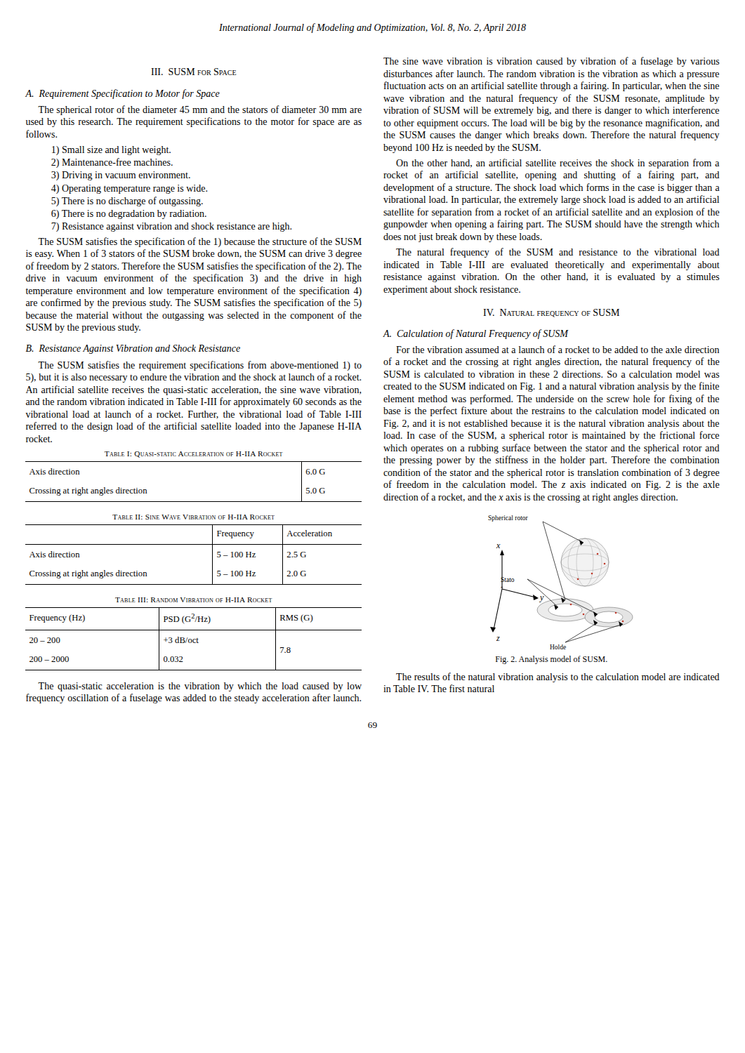International Journal of Modeling and Optimization, Vol. 8, No. 2, April 2018
III. SUSM for Space
A. Requirement Specification to Motor for Space
The spherical rotor of the diameter 45 mm and the stators of diameter 30 mm are used by this research. The requirement specifications to the motor for space are as follows.
Small size and light weight.
Maintenance-free machines.
Driving in vacuum environment.
Operating temperature range is wide.
There is no discharge of outgassing.
There is no degradation by radiation.
Resistance against vibration and shock resistance are high.
The SUSM satisfies the specification of the 1) because the structure of the SUSM is easy. When 1 of 3 stators of the SUSM broke down, the SUSM can drive 3 degree of freedom by 2 stators. Therefore the SUSM satisfies the specification of the 2). The drive in vacuum environment of the specification 3) and the drive in high temperature environment and low temperature environment of the specification 4) are confirmed by the previous study. The SUSM satisfies the specification of the 5) because the material without the outgassing was selected in the component of the SUSM by the previous study.
B. Resistance Against Vibration and Shock Resistance
The SUSM satisfies the requirement specifications from above-mentioned 1) to 5), but it is also necessary to endure the vibration and the shock at launch of a rocket. An artificial satellite receives the quasi-static acceleration, the sine wave vibration, and the random vibration indicated in Table I-III for approximately 60 seconds as the vibrational load at launch of a rocket. Further, the vibrational load of Table I-III referred to the design load of the artificial satellite loaded into the Japanese H-IIA rocket.
Table I: Quasi-static Acceleration of H-IIA Rocket
| Axis direction | 6.0 G |
| Crossing at right angles direction | 5.0 G |
Table II: Sine Wave Vibration of H-IIA Rocket
| | Frequency | Acceleration |
| --- | --- | --- |
| Axis direction | 5 – 100 Hz | 2.5 G |
| Crossing at right angles direction | 5 – 100 Hz | 2.0 G |
Table III: Random Vibration of H-IIA Rocket
| Frequency (Hz) | PSD (G 2 /Hz) | RMS (G) |
| --- | --- | --- |
| 20 – 200 | +3 dB/oct | 7.8 |
| 200 – 2000 | 0.032 |
The quasi-static acceleration is the vibration by which the load caused by low frequency oscillation of a fuselage was added to the steady acceleration after launch. The sine wave vibration is vibration caused by vibration of a fuselage by various disturbances after launch. The random vibration is the vibration as which a pressure fluctuation acts on an artificial satellite through a fairing. In particular, when the sine wave vibration and the natural frequency of the SUSM resonate, amplitude by vibration of SUSM will be extremely big, and there is danger to which interference to other equipment occurs. The load will be big by the resonance magnification, and the SUSM causes the danger which breaks down. Therefore the natural frequency beyond 100 Hz is needed by the SUSM.
On the other hand, an artificial satellite receives the shock in separation from a rocket of an artificial satellite, opening and shutting of a fairing part, and development of a structure. The shock load which forms in the case is bigger than a vibrational load. In particular, the extremely large shock load is added to an artificial satellite for separation from a rocket of an artificial satellite and an explosion of the gunpowder when opening a fairing part. The SUSM should have the strength which does not just break down by these loads.
The natural frequency of the SUSM and resistance to the vibrational load indicated in Table I-III are evaluated theoretically and experimentally about resistance against vibration. On the other hand, it is evaluated by a stimules experiment about shock resistance.
IV. Natural frequency of SUSM
A. Calculation of Natural Frequency of SUSM
For the vibration assumed at a launch of a rocket to be added to the axle direction of a rocket and the crossing at right angles direction, the natural frequency of the SUSM is calculated to vibration in these 2 directions. So a calculation model was created to the SUSM indicated on Fig. 1 and a natural vibration analysis by the finite element method was performed. The underside on the screw hole for fixing of the base is the perfect fixture about the restrains to the calculation model indicated on Fig. 2, and it is not established because it is the natural vibration analysis about the load. In case of the SUSM, a spherical rotor is maintained by the frictional force which operates on a rubbing surface between the stator and the spherical rotor and the pressing power by the stiffness in the holder part. Therefore the combination condition of the stator and the spherical rotor is translation combination of 3 degree of freedom in the calculation model. The z axis indicated on Fig. 2 is the axle direction of a rocket, and the x axis is the crossing at right angles direction.
x y z Spherical rotor Stato - Holde
Fig. 2. Analysis model of SUSM.
The results of the natural vibration analysis to the calculation model are indicated in Table IV. The first natural
69